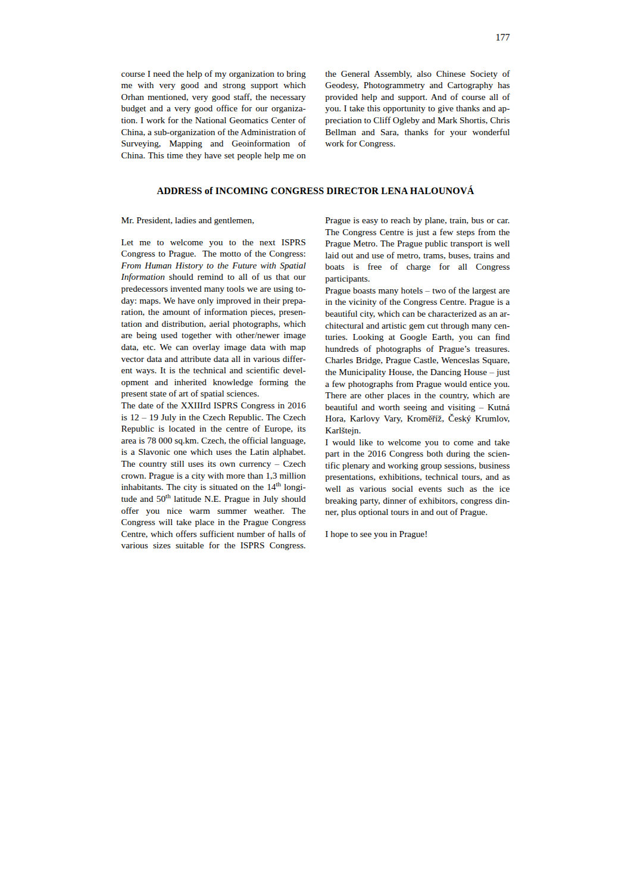177
course I need the help of my organization to bring me with very good and strong support which Orhan mentioned, very good staff, the necessary budget and a very good office for our organization. I work for the National Geomatics Center of China, a sub-organization of the Administration of Surveying, Mapping and Geoinformation of China. This time they have set people help me on the General Assembly, also Chinese Society of Geodesy, Photogrammetry and Cartography has provided help and support. And of course all of you. I take this opportunity to give thanks and appreciation to Cliff Ogleby and Mark Shortis, Chris Bellman and Sara, thanks for your wonderful work for Congress.
ADDRESS of INCOMING CONGRESS DIRECTOR LENA HALOUNOVÁ
Mr. President, ladies and gentlemen,
Let me to welcome you to the next ISPRS Congress to Prague. The motto of the Congress: From Human History to the Future with Spatial Information should remind to all of us that our predecessors invented many tools we are using today: maps. We have only improved in their preparation, the amount of information pieces, presentation and distribution, aerial photographs, which are being used together with other/newer image data, etc. We can overlay image data with map vector data and attribute data all in various different ways. It is the technical and scientific development and inherited knowledge forming the present state of art of spatial sciences.
The date of the XXIIIrd ISPRS Congress in 2016 is 12 – 19 July in the Czech Republic. The Czech Republic is located in the centre of Europe, its area is 78 000 sq.km. Czech, the official language, is a Slavonic one which uses the Latin alphabet. The country still uses its own currency – Czech crown. Prague is a city with more than 1,3 million inhabitants. The city is situated on the 14th longitude and 50th latitude N.E. Prague in July should offer you nice warm summer weather. The Congress will take place in the Prague Congress Centre, which offers sufficient number of halls of various sizes suitable for the ISPRS Congress. Prague is easy to reach by plane, train, bus or car. The Congress Centre is just a few steps from the Prague Metro. The Prague public transport is well laid out and use of metro, trams, buses, trains and boats is free of charge for all Congress participants.
Prague boasts many hotels – two of the largest are in the vicinity of the Congress Centre. Prague is a beautiful city, which can be characterized as an architectural and artistic gem cut through many centuries. Looking at Google Earth, you can find hundreds of photographs of Prague’s treasures. Charles Bridge, Prague Castle, Wenceslas Square, the Municipality House, the Dancing House – just a few photographs from Prague would entice you. There are other places in the country, which are beautiful and worth seeing and visiting – Kutná Hora, Karlovy Vary, Kroměříž, Český Krumlov, Karlštejn.
I would like to welcome you to come and take part in the 2016 Congress both during the scientific plenary and working group sessions, business presentations, exhibitions, technical tours, and as well as various social events such as the ice breaking party, dinner of exhibitors, congress dinner, plus optional tours in and out of Prague.
I hope to see you in Prague!